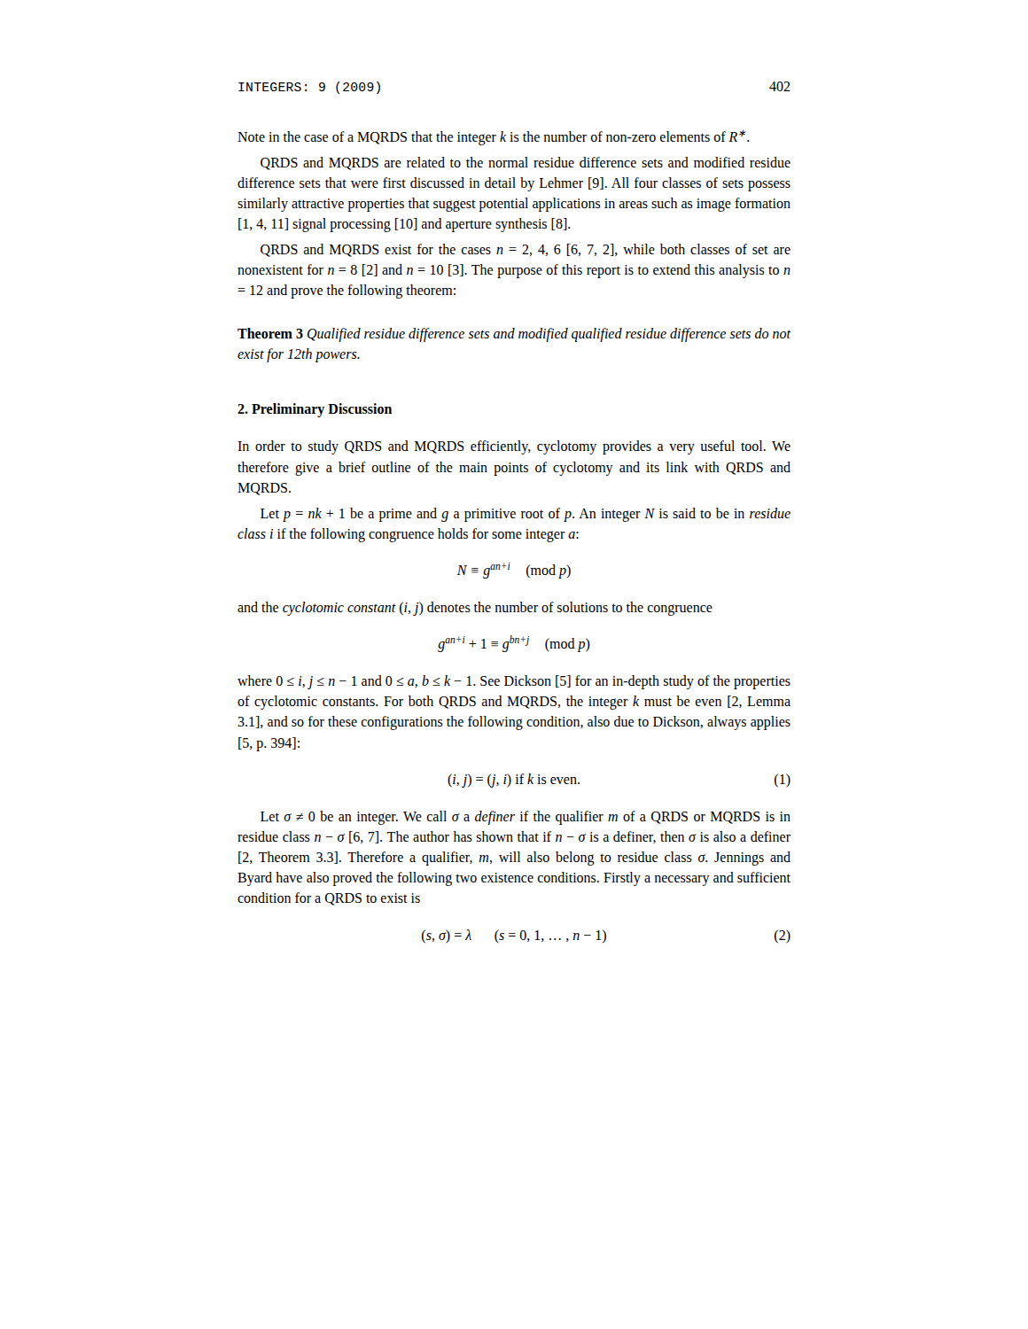INTEGERS: 9 (2009) 402
Note in the case of a MQRDS that the integer k is the number of non-zero elements of R∗.
QRDS and MQRDS are related to the normal residue difference sets and modified residue difference sets that were first discussed in detail by Lehmer [9]. All four classes of sets possess similarly attractive properties that suggest potential applications in areas such as image formation [1, 4, 11] signal processing [10] and aperture synthesis [8].
QRDS and MQRDS exist for the cases n = 2, 4, 6 [6, 7, 2], while both classes of set are nonexistent for n = 8 [2] and n = 10 [3]. The purpose of this report is to extend this analysis to n = 12 and prove the following theorem:
Theorem 3 Qualified residue difference sets and modified qualified residue difference sets do not exist for 12th powers.
2. Preliminary Discussion
In order to study QRDS and MQRDS efficiently, cyclotomy provides a very useful tool. We therefore give a brief outline of the main points of cyclotomy and its link with QRDS and MQRDS.
Let p = nk + 1 be a prime and g a primitive root of p. An integer N is said to be in residue class i if the following congruence holds for some integer a:
N ≡ gan+i(mod p)
and the cyclotomic constant (i, j) denotes the number of solutions to the congruence
gan+i + 1 ≡ gbn+j(mod p)
where 0 ≤ i, j ≤ n − 1 and 0 ≤ a, b ≤ k − 1. See Dickson [5] for an in-depth study of the properties of cyclotomic constants. For both QRDS and MQRDS, the integer k must be even [2, Lemma 3.1], and so for these configurations the following condition, also due to Dickson, always applies [5, p. 394]:
(i, j) = (j, i) if k is even. (1)
Let σ ≠ 0 be an integer. We call σ a definer if the qualifier m of a QRDS or MQRDS is in residue class n − σ [6, 7]. The author has shown that if n − σ is a definer, then σ is also a definer [2, Theorem 3.3]. Therefore a qualifier, m, will also belong to residue class σ. Jennings and Byard have also proved the following two existence conditions. Firstly a necessary and sufficient condition for a QRDS to exist is
(s, σ) = λ (s = 0, 1, … , n − 1) (2)